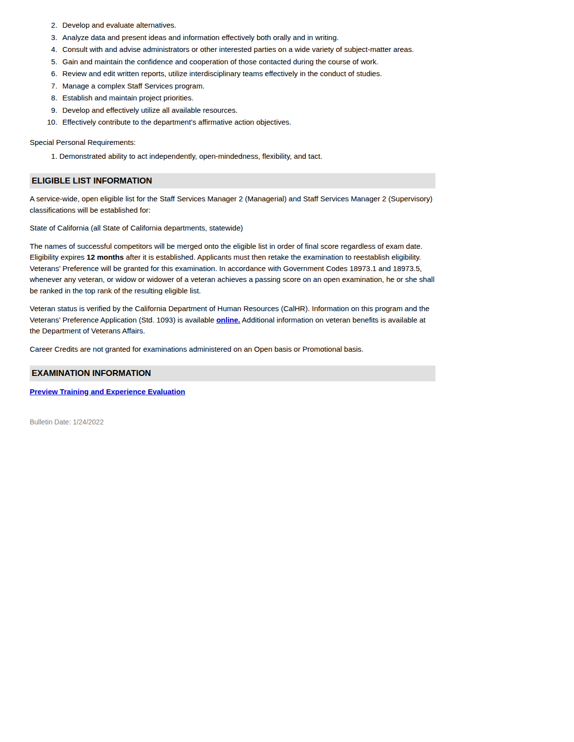Develop and evaluate alternatives.
Analyze data and present ideas and information effectively both orally and in writing.
Consult with and advise administrators or other interested parties on a wide variety of subject-matter areas.
Gain and maintain the confidence and cooperation of those contacted during the course of work.
Review and edit written reports, utilize interdisciplinary teams effectively in the conduct of studies.
Manage a complex Staff Services program.
Establish and maintain project priorities.
Develop and effectively utilize all available resources.
Effectively contribute to the department’s affirmative action objectives.
Special Personal Requirements:
Demonstrated ability to act independently, open-mindedness, flexibility, and tact.
ELIGIBLE LIST INFORMATION
A service-wide, open eligible list for the Staff Services Manager 2 (Managerial) and Staff Services Manager 2 (Supervisory) classifications will be established for:
State of California (all State of California departments, statewide)
The names of successful competitors will be merged onto the eligible list in order of final score regardless of exam date. Eligibility expires 12 months after it is established. Applicants must then retake the examination to reestablish eligibility. Veterans’ Preference will be granted for this examination. In accordance with Government Codes 18973.1 and 18973.5, whenever any veteran, or widow or widower of a veteran achieves a passing score on an open examination, he or she shall be ranked in the top rank of the resulting eligible list.
Veteran status is verified by the California Department of Human Resources (CalHR). Information on this program and the Veterans’ Preference Application (Std. 1093) is available online. Additional information on veteran benefits is available at the Department of Veterans Affairs.
Career Credits are not granted for examinations administered on an Open basis or Promotional basis.
EXAMINATION INFORMATION
Preview Training and Experience Evaluation
Bulletin Date: 1/24/2022